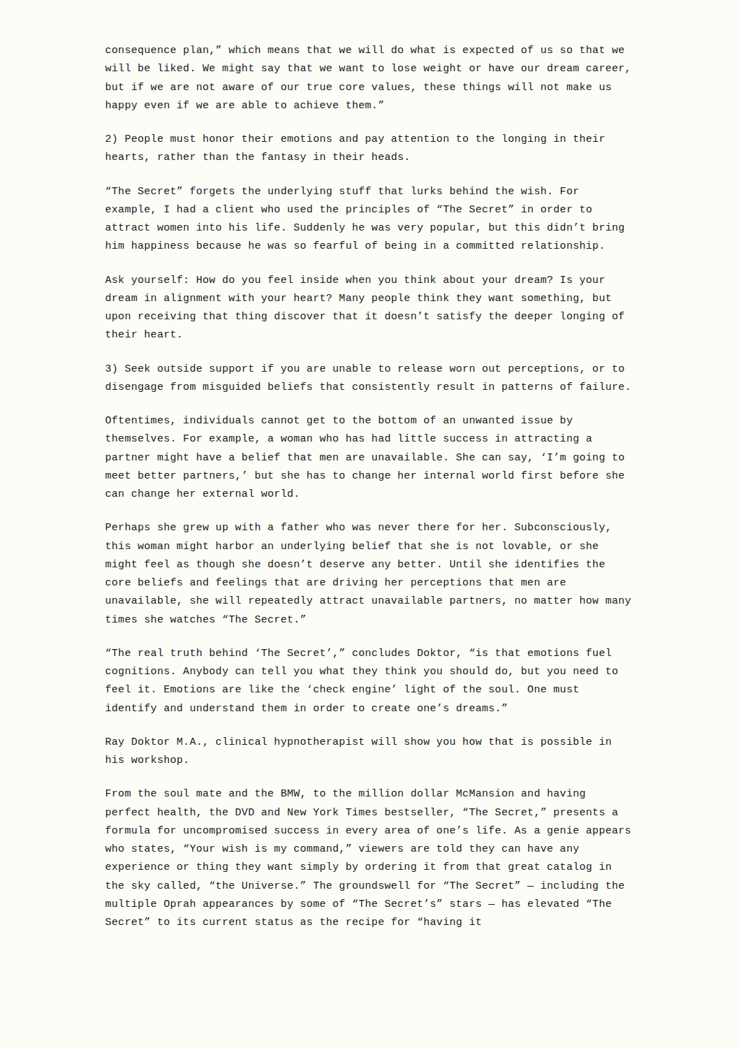consequence plan,” which means that we will do what is expected of us so that we will be liked. We might say that we want to lose weight or have our dream career, but if we are not aware of our true core values, these things will not make us happy even if we are able to achieve them.”
2) People must honor their emotions and pay attention to the longing in their hearts, rather than the fantasy in their heads.
“The Secret” forgets the underlying stuff that lurks behind the wish. For example, I had a client who used the principles of “The Secret” in order to attract women into his life. Suddenly he was very popular, but this didn’t bring him happiness because he was so fearful of being in a committed relationship.
Ask yourself: How do you feel inside when you think about your dream? Is your dream in alignment with your heart? Many people think they want something, but upon receiving that thing discover that it doesn’t satisfy the deeper longing of their heart.
3) Seek outside support if you are unable to release worn out perceptions, or to disengage from misguided beliefs that consistently result in patterns of failure.
Oftentimes, individuals cannot get to the bottom of an unwanted issue by themselves. For example, a woman who has had little success in attracting a partner might have a belief that men are unavailable. She can say, ‘I’m going to meet better partners,’ but she has to change her internal world first before she can change her external world.
Perhaps she grew up with a father who was never there for her. Subconsciously, this woman might harbor an underlying belief that she is not lovable, or she might feel as though she doesn’t deserve any better. Until she identifies the core beliefs and feelings that are driving her perceptions that men are unavailable, she will repeatedly attract unavailable partners, no matter how many times she watches “The Secret.”
“The real truth behind ‘The Secret’,” concludes Doktor, “is that emotions fuel cognitions. Anybody can tell you what they think you should do, but you need to feel it. Emotions are like the ‘check engine’ light of the soul. One must identify and understand them in order to create one’s dreams.”
Ray Doktor M.A., clinical hypnotherapist will show you how that is possible in his workshop.
From the soul mate and the BMW, to the million dollar McMansion and having perfect health, the DVD and New York Times bestseller, “The Secret,” presents a formula for uncompromised success in every area of one’s life. As a genie appears who states, “Your wish is my command,” viewers are told they can have any experience or thing they want simply by ordering it from that great catalog in the sky called, “the Universe.” The groundswell for “The Secret” — including the multiple Oprah appearances by some of “The Secret’s” stars — has elevated “The Secret” to its current status as the recipe for “having it